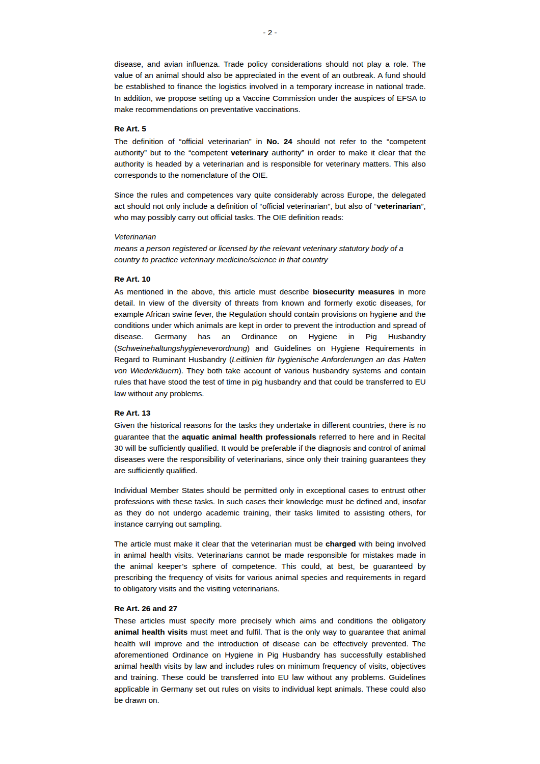- 2 -
disease, and avian influenza. Trade policy considerations should not play a role. The value of an animal should also be appreciated in the event of an outbreak. A fund should be established to finance the logistics involved in a temporary increase in national trade. In addition, we propose setting up a Vaccine Commission under the auspices of EFSA to make recommendations on preventative vaccinations.
Re Art. 5
The definition of “official veterinarian” in No. 24 should not refer to the “competent authority” but to the “competent veterinary authority” in order to make it clear that the authority is headed by a veterinarian and is responsible for veterinary matters. This also corresponds to the nomenclature of the OIE.
Since the rules and competences vary quite considerably across Europe, the delegated act should not only include a definition of “official veterinarian”, but also of “veterinarian”, who may possibly carry out official tasks. The OIE definition reads:
Veterinarian means a person registered or licensed by the relevant veterinary statutory body of a country to practice veterinary medicine/science in that country
Re Art. 10
As mentioned in the above, this article must describe biosecurity measures in more detail. In view of the diversity of threats from known and formerly exotic diseases, for example African swine fever, the Regulation should contain provisions on hygiene and the conditions under which animals are kept in order to prevent the introduction and spread of disease. Germany has an Ordinance on Hygiene in Pig Husbandry (Schweinehaltungshygieneverordnung) and Guidelines on Hygiene Requirements in Regard to Ruminant Husbandry (Leitlinien für hygienische Anforderungen an das Halten von Wiederkäuern). They both take account of various husbandry systems and contain rules that have stood the test of time in pig husbandry and that could be transferred to EU law without any problems.
Re Art. 13
Given the historical reasons for the tasks they undertake in different countries, there is no guarantee that the aquatic animal health professionals referred to here and in Recital 30 will be sufficiently qualified. It would be preferable if the diagnosis and control of animal diseases were the responsibility of veterinarians, since only their training guarantees they are sufficiently qualified.
Individual Member States should be permitted only in exceptional cases to entrust other professions with these tasks. In such cases their knowledge must be defined and, insofar as they do not undergo academic training, their tasks limited to assisting others, for instance carrying out sampling.
The article must make it clear that the veterinarian must be charged with being involved in animal health visits. Veterinarians cannot be made responsible for mistakes made in the animal keeper’s sphere of competence. This could, at best, be guaranteed by prescribing the frequency of visits for various animal species and requirements in regard to obligatory visits and the visiting veterinarians.
Re Art. 26 and 27
These articles must specify more precisely which aims and conditions the obligatory animal health visits must meet and fulfil. That is the only way to guarantee that animal health will improve and the introduction of disease can be effectively prevented. The aforementioned Ordinance on Hygiene in Pig Husbandry has successfully established animal health visits by law and includes rules on minimum frequency of visits, objectives and training. These could be transferred into EU law without any problems. Guidelines applicable in Germany set out rules on visits to individual kept animals. These could also be drawn on.